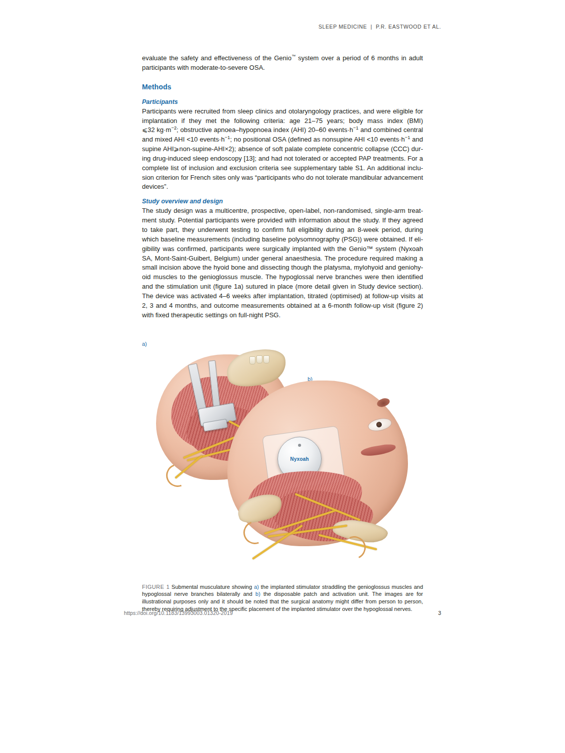SLEEP MEDICINE | P.R. EASTWOOD ET AL.
evaluate the safety and effectiveness of the Genio™ system over a period of 6 months in adult participants with moderate-to-severe OSA.
Methods
Participants
Participants were recruited from sleep clinics and otolaryngology practices, and were eligible for implantation if they met the following criteria: age 21–75 years; body mass index (BMI) ⩽32 kg·m−2; obstructive apnoea–hypopnoea index (AHI) 20–60 events·h−1 and combined central and mixed AHI <10 events·h−1; no positional OSA (defined as nonsupine AHI <10 events·h−1 and supine AHI⩾non-supine-AHI×2); absence of soft palate complete concentric collapse (CCC) during drug-induced sleep endoscopy [13]; and had not tolerated or accepted PAP treatments. For a complete list of inclusion and exclusion criteria see supplementary table S1. An additional inclusion criterion for French sites only was “participants who do not tolerate mandibular advancement devices”.
Study overview and design
The study design was a multicentre, prospective, open-label, non-randomised, single-arm treatment study. Potential participants were provided with information about the study. If they agreed to take part, they underwent testing to confirm full eligibility during an 8-week period, during which baseline measurements (including baseline polysomnography (PSG)) were obtained. If eligibility was confirmed, participants were surgically implanted with the Genio™ system (Nyxoah SA, Mont-Saint-Guibert, Belgium) under general anaesthesia. The procedure required making a small incision above the hyoid bone and dissecting though the platysma, mylohyoid and geniohyoid muscles to the genioglossus muscle. The hypoglossal nerve branches were then identified and the stimulation unit (figure 1a) sutured in place (more detail given in Study device section). The device was activated 4–6 weeks after implantation, titrated (optimised) at follow-up visits at 2, 3 and 4 months, and outcome measurements obtained at a 6-month follow-up visit (figure 2) with fixed therapeutic settings on full-night PSG.
a)
b)
Nyxoah
FIGURE 1 Submental musculature showing a) the implanted stimulator straddling the genioglossus muscles and hypoglossal nerve branches bilaterally and b) the disposable patch and activation unit. The images are for illustrational purposes only and it should be noted that the surgical anatomy might differ from person to person, thereby requiring adjustment to the specific placement of the implanted stimulator over the hypoglossal nerves.
https://doi.org/10.1183/13993003.01320-2019 3